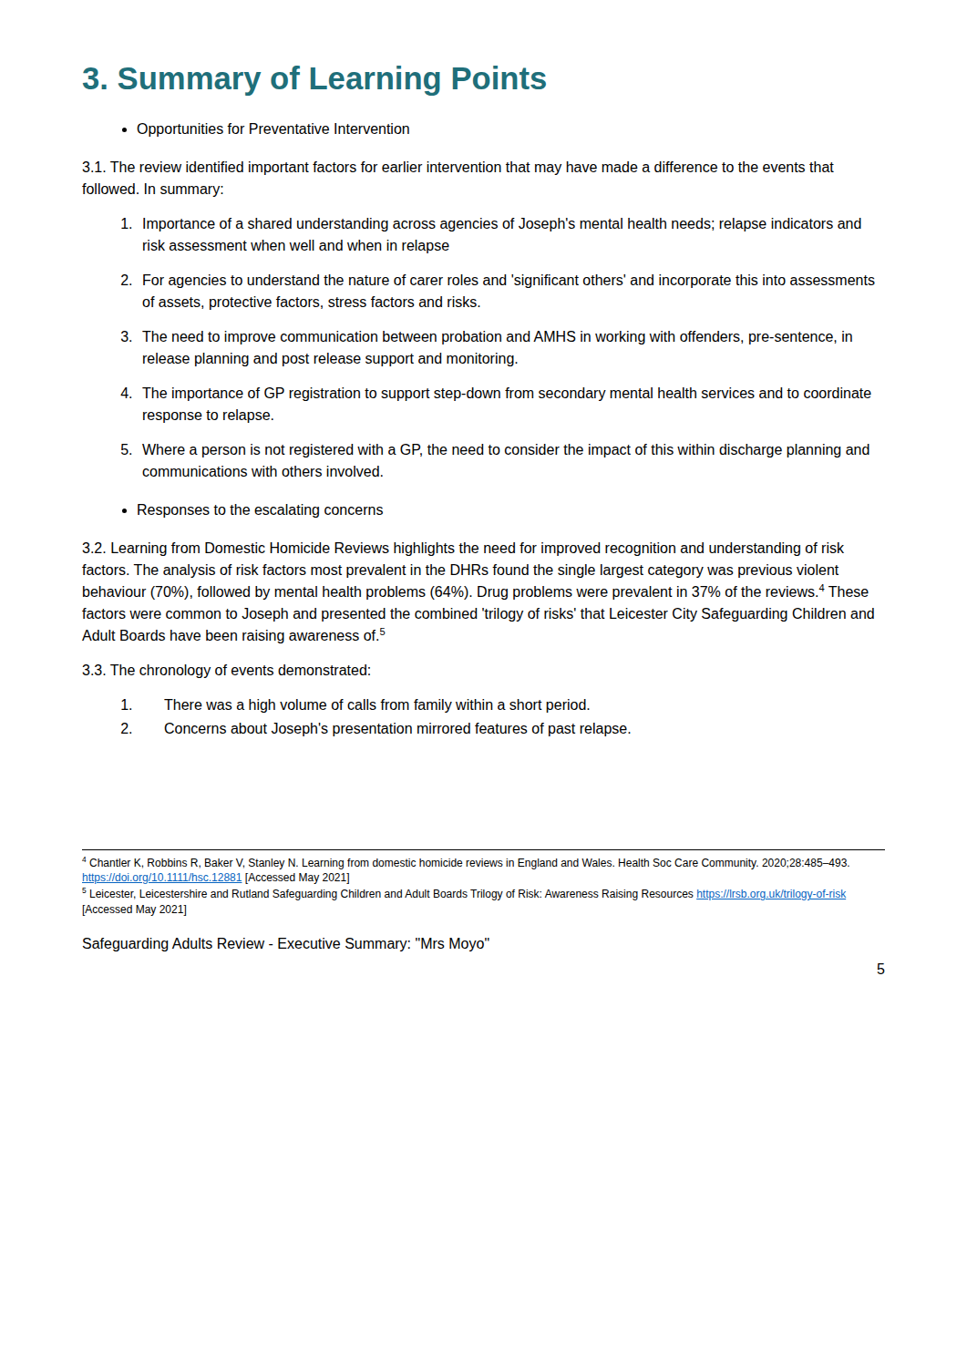3. Summary of Learning Points
Opportunities for Preventative Intervention
3.1. The review identified important factors for earlier intervention that may have made a difference to the events that followed. In summary:
Importance of a shared understanding across agencies of Joseph's mental health needs; relapse indicators and risk assessment when well and when in relapse
For agencies to understand the nature of carer roles and 'significant others' and incorporate this into assessments of assets, protective factors, stress factors and risks.
The need to improve communication between probation and AMHS in working with offenders, pre-sentence, in release planning and post release support and monitoring.
The importance of GP registration to support step-down from secondary mental health services and to coordinate response to relapse.
Where a person is not registered with a GP, the need to consider the impact of this within discharge planning and communications with others involved.
Responses to the escalating concerns
3.2. Learning from Domestic Homicide Reviews highlights the need for improved recognition and understanding of risk factors. The analysis of risk factors most prevalent in the DHRs found the single largest category was previous violent behaviour (70%), followed by mental health problems (64%). Drug problems were prevalent in 37% of the reviews.4 These factors were common to Joseph and presented the combined 'trilogy of risks' that Leicester City Safeguarding Children and Adult Boards have been raising awareness of.5
3.3. The chronology of events demonstrated:
There was a high volume of calls from family within a short period.
Concerns about Joseph's presentation mirrored features of past relapse.
4 Chantler K, Robbins R, Baker V, Stanley N. Learning from domestic homicide reviews in England and Wales. Health Soc Care Community. 2020;28:485–493. https://doi.org/10.1111/hsc.12881 [Accessed May 2021]
5 Leicester, Leicestershire and Rutland Safeguarding Children and Adult Boards Trilogy of Risk: Awareness Raising Resources https://lrsb.org.uk/trilogy-of-risk [Accessed May 2021]
Safeguarding Adults Review - Executive Summary: "Mrs Moyo"
5